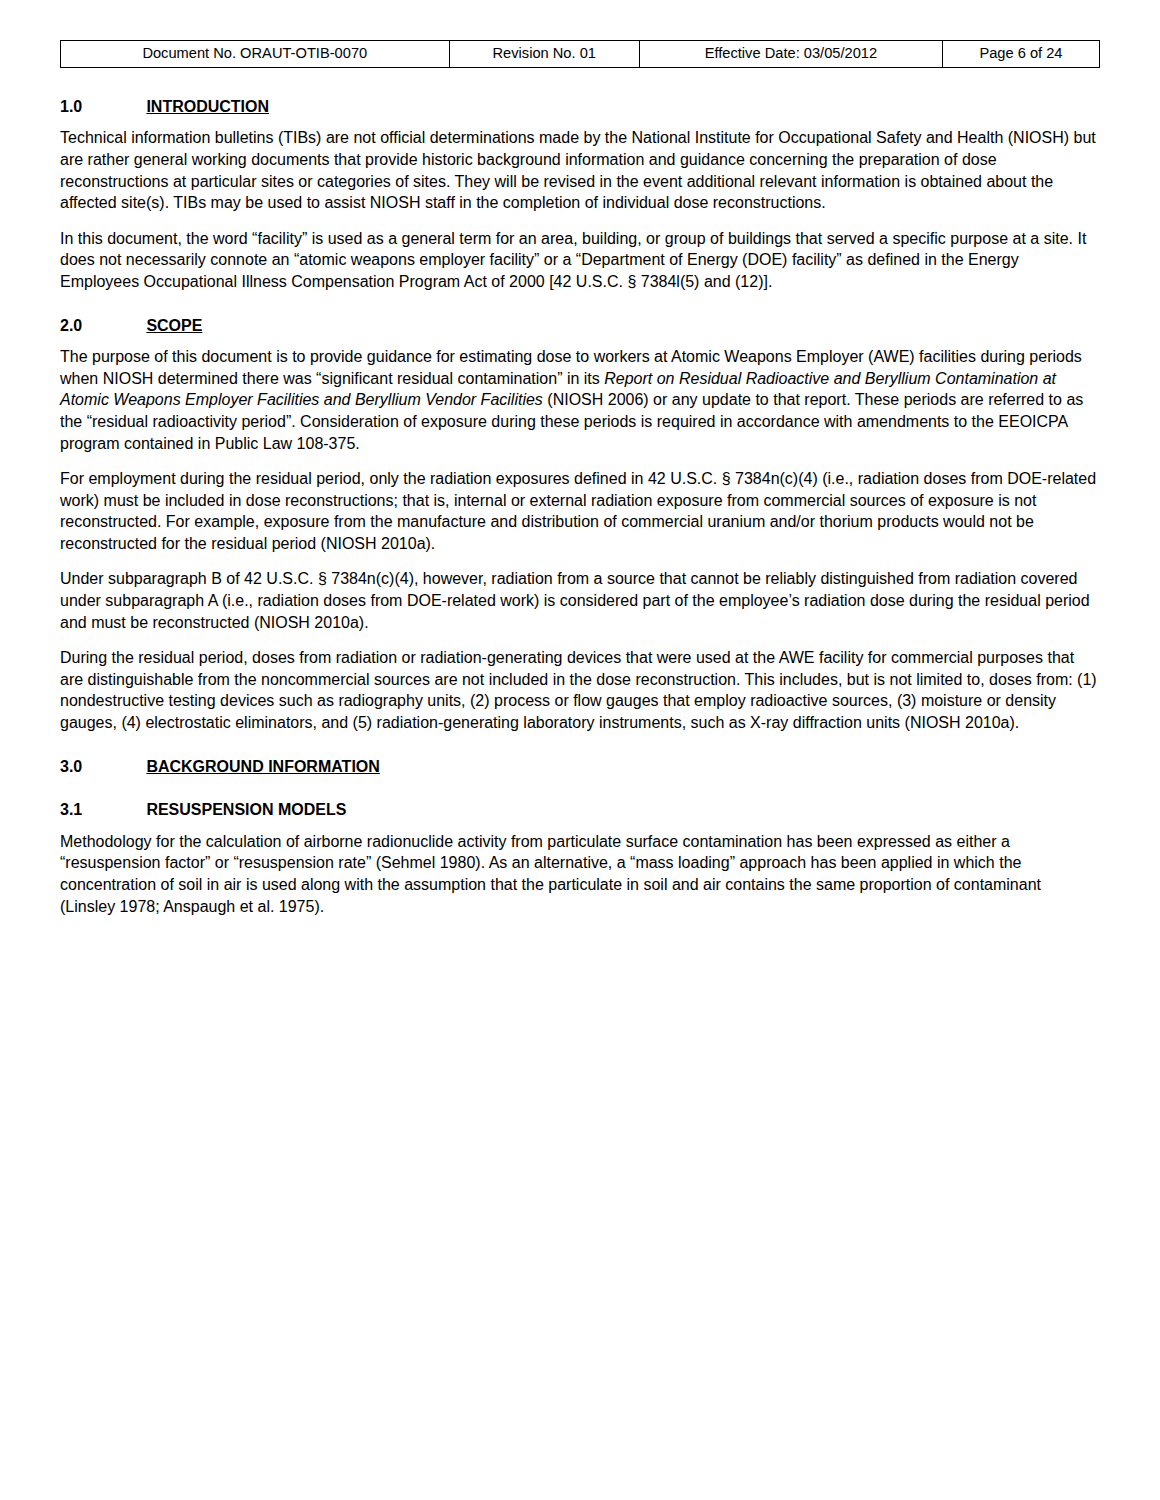| Document No. ORAUT-OTIB-0070 | Revision No. 01 | Effective Date: 03/05/2012 | Page 6 of 24 |
1.0 INTRODUCTION
Technical information bulletins (TIBs) are not official determinations made by the National Institute for Occupational Safety and Health (NIOSH) but are rather general working documents that provide historic background information and guidance concerning the preparation of dose reconstructions at particular sites or categories of sites. They will be revised in the event additional relevant information is obtained about the affected site(s). TIBs may be used to assist NIOSH staff in the completion of individual dose reconstructions.
In this document, the word “facility” is used as a general term for an area, building, or group of buildings that served a specific purpose at a site. It does not necessarily connote an “atomic weapons employer facility” or a “Department of Energy (DOE) facility” as defined in the Energy Employees Occupational Illness Compensation Program Act of 2000 [42 U.S.C. § 7384l(5) and (12)].
2.0 SCOPE
The purpose of this document is to provide guidance for estimating dose to workers at Atomic Weapons Employer (AWE) facilities during periods when NIOSH determined there was “significant residual contamination” in its Report on Residual Radioactive and Beryllium Contamination at Atomic Weapons Employer Facilities and Beryllium Vendor Facilities (NIOSH 2006) or any update to that report. These periods are referred to as the “residual radioactivity period”. Consideration of exposure during these periods is required in accordance with amendments to the EEOICPA program contained in Public Law 108-375.
For employment during the residual period, only the radiation exposures defined in 42 U.S.C. § 7384n(c)(4) (i.e., radiation doses from DOE-related work) must be included in dose reconstructions; that is, internal or external radiation exposure from commercial sources of exposure is not reconstructed. For example, exposure from the manufacture and distribution of commercial uranium and/or thorium products would not be reconstructed for the residual period (NIOSH 2010a).
Under subparagraph B of 42 U.S.C. § 7384n(c)(4), however, radiation from a source that cannot be reliably distinguished from radiation covered under subparagraph A (i.e., radiation doses from DOE-related work) is considered part of the employee’s radiation dose during the residual period and must be reconstructed (NIOSH 2010a).
During the residual period, doses from radiation or radiation-generating devices that were used at the AWE facility for commercial purposes that are distinguishable from the noncommercial sources are not included in the dose reconstruction. This includes, but is not limited to, doses from: (1) nondestructive testing devices such as radiography units, (2) process or flow gauges that employ radioactive sources, (3) moisture or density gauges, (4) electrostatic eliminators, and (5) radiation-generating laboratory instruments, such as X-ray diffraction units (NIOSH 2010a).
3.0 BACKGROUND INFORMATION
3.1 RESUSPENSION MODELS
Methodology for the calculation of airborne radionuclide activity from particulate surface contamination has been expressed as either a “resuspension factor” or “resuspension rate” (Sehmel 1980). As an alternative, a “mass loading” approach has been applied in which the concentration of soil in air is used along with the assumption that the particulate in soil and air contains the same proportion of contaminant (Linsley 1978; Anspaugh et al. 1975).